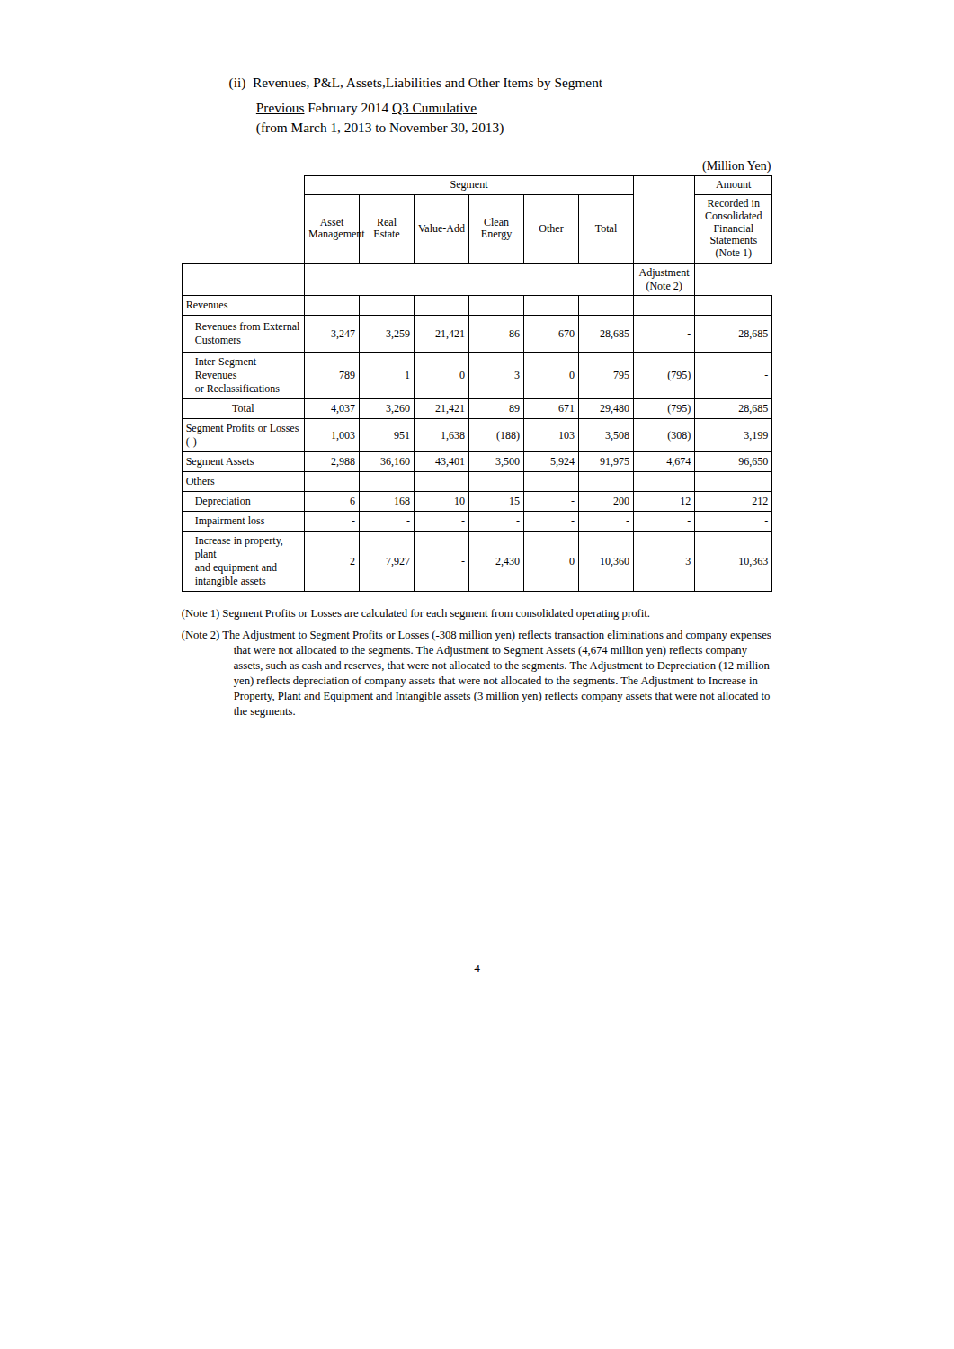(ii) Revenues, P&L, Assets,Liabilities and Other Items by Segment
Previous February 2014 Q3 Cumulative
(from March 1, 2013 to November 30, 2013)
(Million Yen)
| | Segment | | Amount |
| --- | --- | --- | --- |
| Asset Management | Real Estate | Value-Add | Clean Energy | Other | Total | Recorded in Consolidated Financial Statements (Note 1) |
| | | Adjustment (Note 2) | |
| Revenues | | | | | | | | |
| Revenues from External Customers | 3,247 | 3,259 | 21,421 | 86 | 670 | 28,685 | - | 28,685 |
| Inter-Segment Revenues or Reclassifications | 789 | 1 | 0 | 3 | 0 | 795 | (795) | - |
| Total | 4,037 | 3,260 | 21,421 | 89 | 671 | 29,480 | (795) | 28,685 |
| Segment Profits or Losses (-) | 1,003 | 951 | 1,638 | (188) | 103 | 3,508 | (308) | 3,199 |
| Segment Assets | 2,988 | 36,160 | 43,401 | 3,500 | 5,924 | 91,975 | 4,674 | 96,650 |
| Others | | | | | | | | |
| Depreciation | 6 | 168 | 10 | 15 | - | 200 | 12 | 212 |
| Impairment loss | - | - | - | - | - | - | - | - |
| Increase in property, plant and equipment and intangible assets | 2 | 7,927 | - | 2,430 | 0 | 10,360 | 3 | 10,363 |
(Note 1) Segment Profits or Losses are calculated for each segment from consolidated operating profit.
(Note 2) The Adjustment to Segment Profits or Losses (-308 million yen) reflects transaction eliminations and company expenses that were not allocated to the segments. The Adjustment to Segment Assets (4,674 million yen) reflects company assets, such as cash and reserves, that were not allocated to the segments. The Adjustment to Depreciation (12 million yen) reflects depreciation of company assets that were not allocated to the segments. The Adjustment to Increase in Property, Plant and Equipment and Intangible assets (3 million yen) reflects company assets that were not allocated to the segments.
4